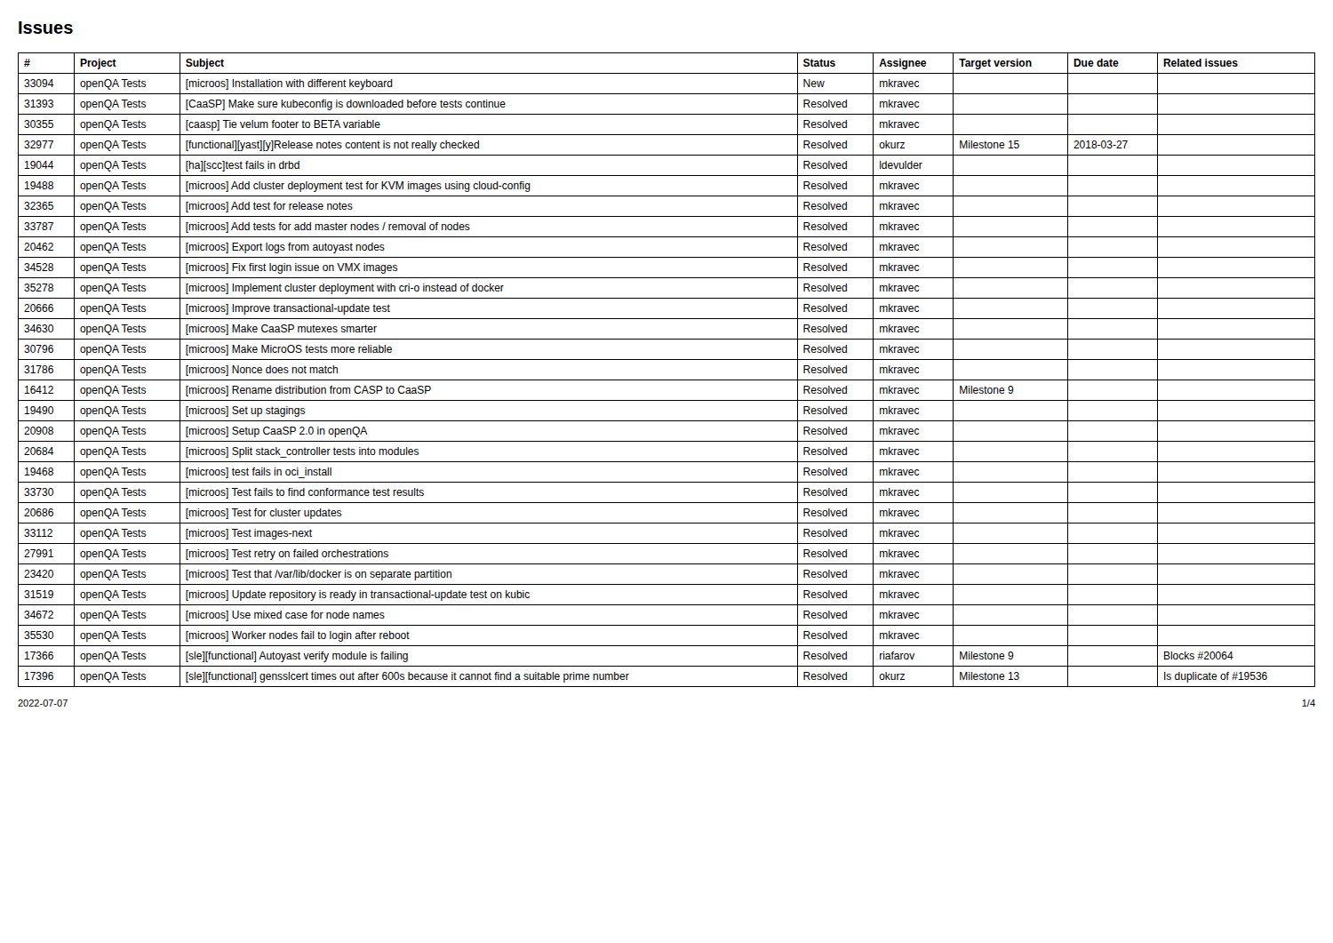Issues
| # | Project | Subject | Status | Assignee | Target version | Due date | Related issues |
| --- | --- | --- | --- | --- | --- | --- | --- |
| 33094 | openQA Tests | [microos] Installation with different keyboard | New | mkravec | | | |
| 31393 | openQA Tests | [CaaSP] Make sure kubeconfig is downloaded before tests continue | Resolved | mkravec | | | |
| 30355 | openQA Tests | [caasp] Tie velum footer to BETA variable | Resolved | mkravec | | | |
| 32977 | openQA Tests | [functional][yast][y]Release notes content is not really checked | Resolved | okurz | Milestone 15 | 2018-03-27 | |
| 19044 | openQA Tests | [ha][scc]test fails in drbd | Resolved | ldevulder | | | |
| 19488 | openQA Tests | [microos] Add cluster deployment test for KVM images using cloud-config | Resolved | mkravec | | | |
| 32365 | openQA Tests | [microos] Add test for release notes | Resolved | mkravec | | | |
| 33787 | openQA Tests | [microos] Add tests for add master nodes / removal of nodes | Resolved | mkravec | | | |
| 20462 | openQA Tests | [microos] Export logs from autoyast nodes | Resolved | mkravec | | | |
| 34528 | openQA Tests | [microos] Fix first login issue on VMX images | Resolved | mkravec | | | |
| 35278 | openQA Tests | [microos] Implement cluster deployment with cri-o instead of docker | Resolved | mkravec | | | |
| 20666 | openQA Tests | [microos] Improve transactional-update test | Resolved | mkravec | | | |
| 34630 | openQA Tests | [microos] Make CaaSP mutexes smarter | Resolved | mkravec | | | |
| 30796 | openQA Tests | [microos] Make MicroOS tests more reliable | Resolved | mkravec | | | |
| 31786 | openQA Tests | [microos] Nonce does not match | Resolved | mkravec | | | |
| 16412 | openQA Tests | [microos] Rename distribution from CASP to CaaSP | Resolved | mkravec | Milestone 9 | | |
| 19490 | openQA Tests | [microos] Set up stagings | Resolved | mkravec | | | |
| 20908 | openQA Tests | [microos] Setup CaaSP 2.0 in openQA | Resolved | mkravec | | | |
| 20684 | openQA Tests | [microos] Split stack_controller tests into modules | Resolved | mkravec | | | |
| 19468 | openQA Tests | [microos] test fails in oci_install | Resolved | mkravec | | | |
| 33730 | openQA Tests | [microos] Test fails to find conformance test results | Resolved | mkravec | | | |
| 20686 | openQA Tests | [microos] Test for cluster updates | Resolved | mkravec | | | |
| 33112 | openQA Tests | [microos] Test images-next | Resolved | mkravec | | | |
| 27991 | openQA Tests | [microos] Test retry on failed orchestrations | Resolved | mkravec | | | |
| 23420 | openQA Tests | [microos] Test that /var/lib/docker is on separate partition | Resolved | mkravec | | | |
| 31519 | openQA Tests | [microos] Update repository is ready in transactional-update test on kubic | Resolved | mkravec | | | |
| 34672 | openQA Tests | [microos] Use mixed case for node names | Resolved | mkravec | | | |
| 35530 | openQA Tests | [microos] Worker nodes fail to login after reboot | Resolved | mkravec | | | |
| 17366 | openQA Tests | [sle][functional] Autoyast verify module is failing | Resolved | riafarov | Milestone 9 | | Blocks #20064 |
| 17396 | openQA Tests | [sle][functional] gensslcert times out after 600s because it cannot find a suitable prime number | Resolved | okurz | Milestone 13 | | Is duplicate of #19536 |
2022-07-07 1/4